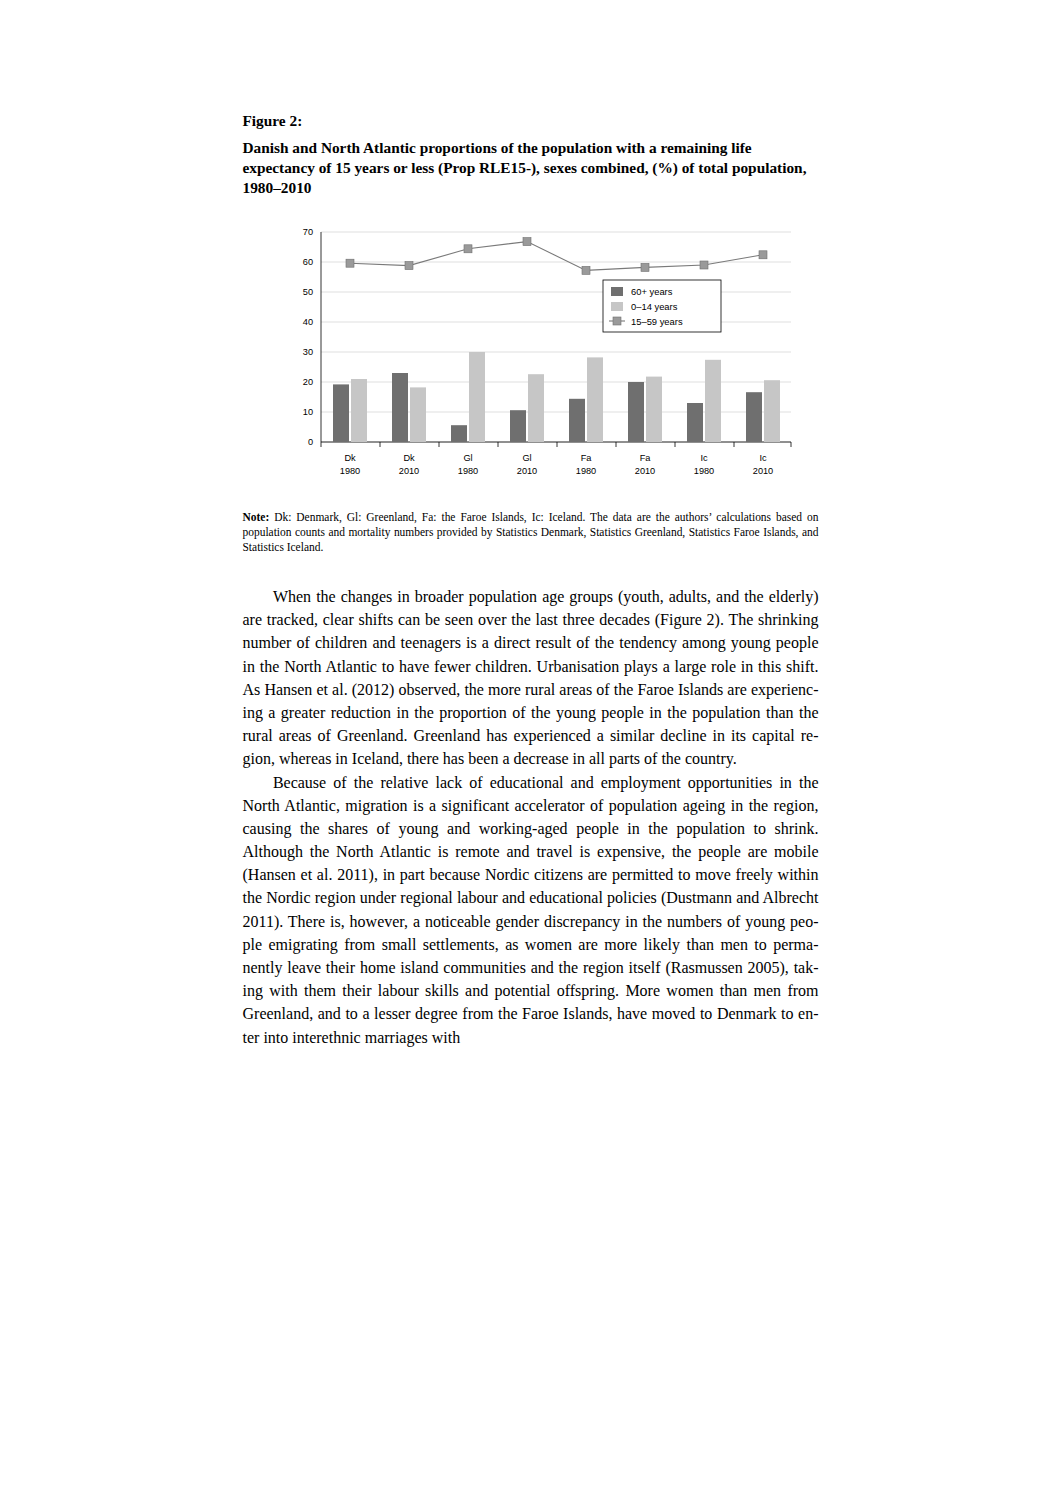Figure 2:
Danish and North Atlantic proportions of the population with a remaining life expectancy of 15 years or less (Prop RLE15-), sexes combined, (%) of total population, 1980–2010
0 10 20 30 40 50 60 70 Dk 1980 Dk 2010 Gl 1980 Gl 2010 Fa 1980 Fa 2010 Ic 1980 Ic 2010 60+ years 0–14 years 15–59 years
Note: Dk: Denmark, Gl: Greenland, Fa: the Faroe Islands, Ic: Iceland. The data are the authors’ calculations based on population counts and mortality numbers provided by Statistics Denmark, Statistics Greenland, Statistics Faroe Islands, and Statistics Iceland.
When the changes in broader population age groups (youth, adults, and the elderly) are tracked, clear shifts can be seen over the last three decades (Figure 2). The shrinking number of children and teenagers is a direct result of the tendency among young people in the North Atlantic to have fewer children. Urbanisation plays a large role in this shift. As Hansen et al. (2012) observed, the more rural areas of the Faroe Islands are experiencing a greater reduction in the proportion of the young people in the population than the rural areas of Greenland. Greenland has experienced a similar decline in its capital region, whereas in Iceland, there has been a decrease in all parts of the country.
Because of the relative lack of educational and employment opportunities in the North Atlantic, migration is a significant accelerator of population ageing in the region, causing the shares of young and working-aged people in the population to shrink. Although the North Atlantic is remote and travel is expensive, the people are mobile (Hansen et al. 2011), in part because Nordic citizens are permitted to move freely within the Nordic region under regional labour and educational policies (Dustmann and Albrecht 2011). There is, however, a noticeable gender discrepancy in the numbers of young people emigrating from small settlements, as women are more likely than men to permanently leave their home island communities and the region itself (Rasmussen 2005), taking with them their labour skills and potential offspring. More women than men from Greenland, and to a lesser degree from the Faroe Islands, have moved to Denmark to enter into interethnic marriages with